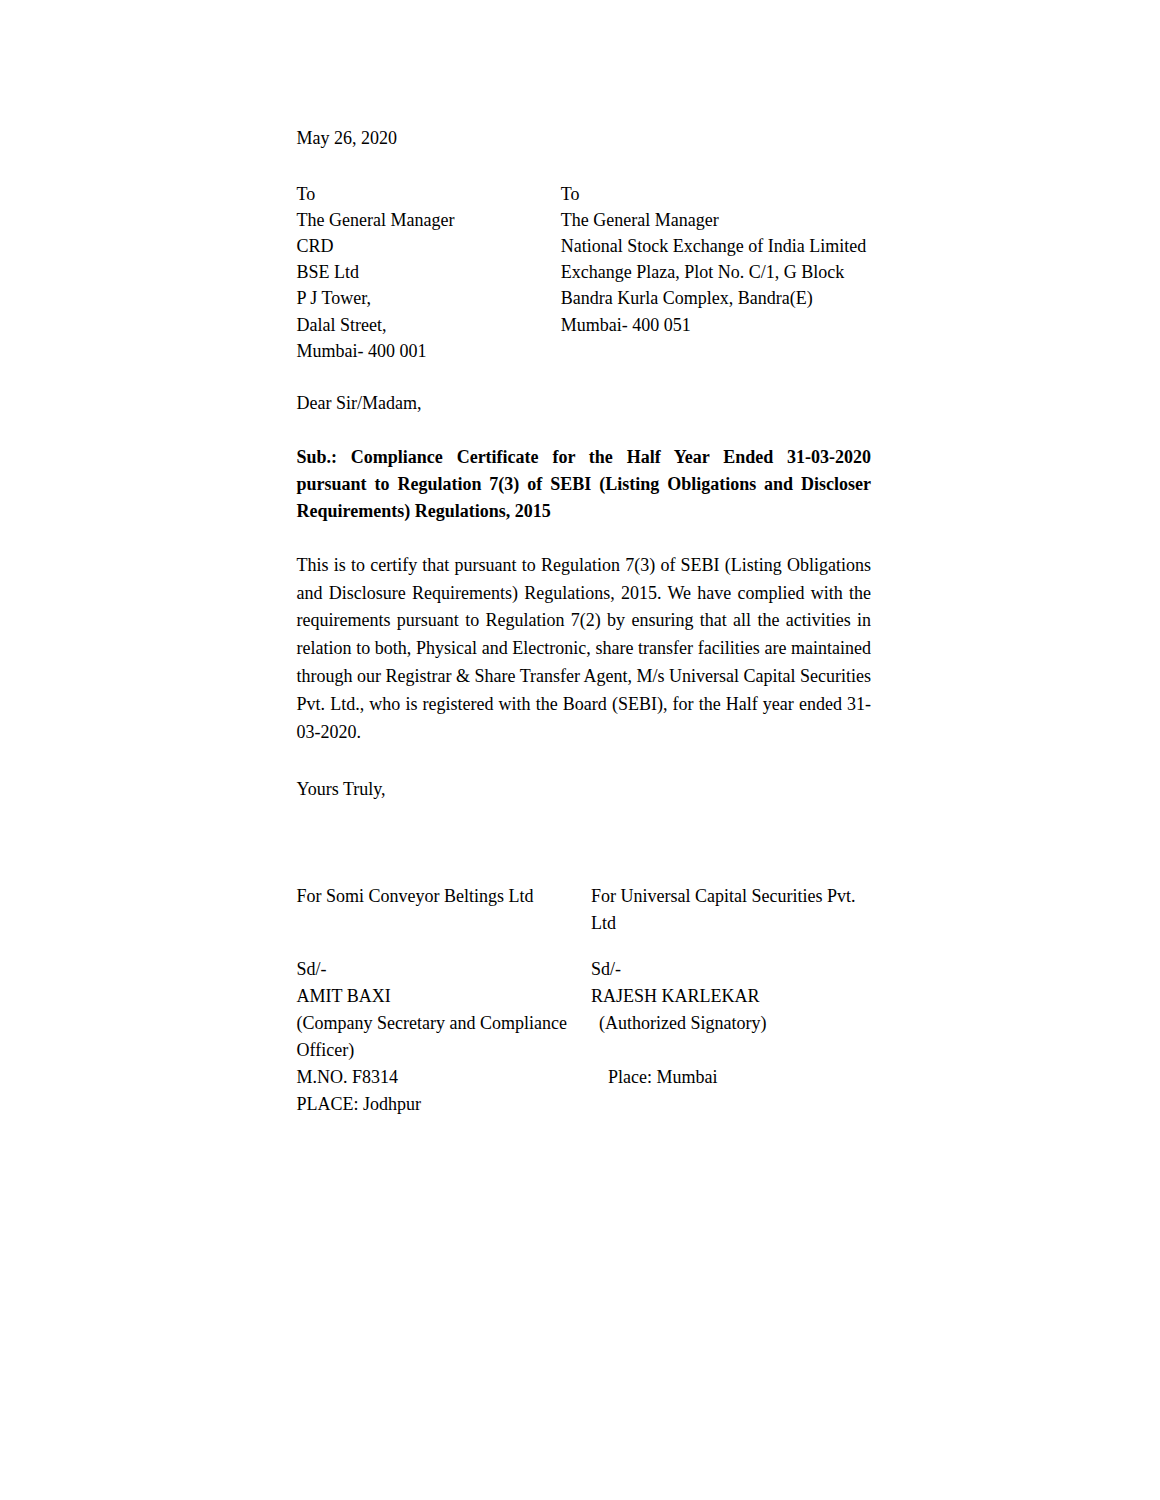May 26, 2020
| To The General Manager CRD BSE Ltd P J Tower, Dalal Street, Mumbai- 400 001 | To The General Manager National Stock Exchange of India Limited Exchange Plaza, Plot No. C/1, G Block Bandra Kurla Complex, Bandra(E) Mumbai- 400 051 |
Dear Sir/Madam,
Sub.: Compliance Certificate for the Half Year Ended 31-03-2020 pursuant to Regulation 7(3) of SEBI (Listing Obligations and Discloser Requirements) Regulations, 2015
This is to certify that pursuant to Regulation 7(3) of SEBI (Listing Obligations and Disclosure Requirements) Regulations, 2015. We have complied with the requirements pursuant to Regulation 7(2) by ensuring that all the activities in relation to both, Physical and Electronic, share transfer facilities are maintained through our Registrar & Share Transfer Agent, M/s Universal Capital Securities Pvt. Ltd., who is registered with the Board (SEBI), for the Half year ended 31-03-2020.
Yours Truly,
| For Somi Conveyor Beltings Ltd | For Universal Capital Securities Pvt. Ltd |
| Sd/- AMIT BAXI (Company Secretary and Compliance Officer) M.NO. F8314 PLACE: Jodhpur | Sd/- RAJESH KARLEKAR (Authorized Signatory) Place: Mumbai |